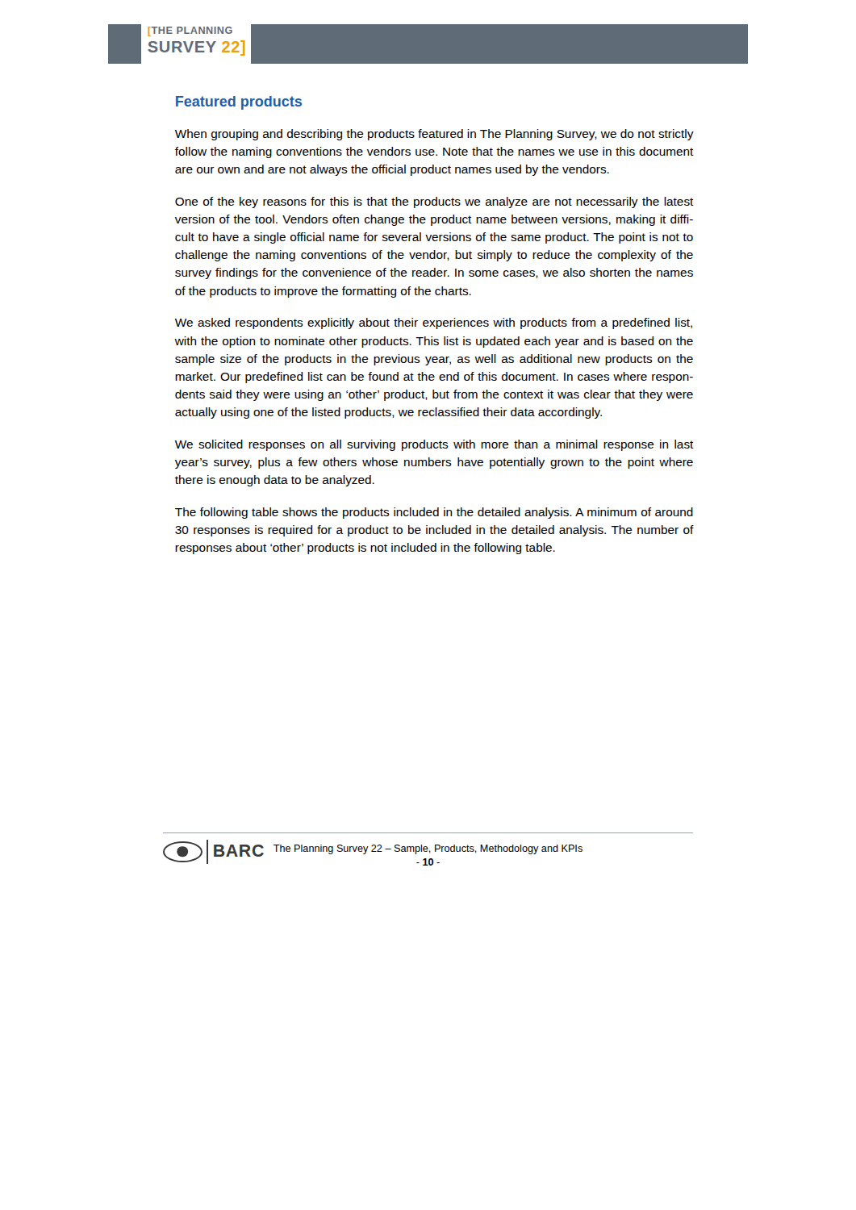[THE PLANNING
SURVEY 22]
Featured products
When grouping and describing the products featured in The Planning Survey, we do not strictly follow the naming conventions the vendors use. Note that the names we use in this document are our own and are not always the official product names used by the vendors.
One of the key reasons for this is that the products we analyze are not necessarily the latest version of the tool. Vendors often change the product name between versions, making it difficult to have a single official name for several versions of the same product. The point is not to challenge the naming conventions of the vendor, but simply to reduce the complexity of the survey findings for the convenience of the reader. In some cases, we also shorten the names of the products to improve the formatting of the charts.
We asked respondents explicitly about their experiences with products from a predefined list, with the option to nominate other products. This list is updated each year and is based on the sample size of the products in the previous year, as well as additional new products on the market. Our predefined list can be found at the end of this document. In cases where respondents said they were using an ‘other’ product, but from the context it was clear that they were actually using one of the listed products, we reclassified their data accordingly.
We solicited responses on all surviving products with more than a minimal response in last year’s survey, plus a few others whose numbers have potentially grown to the point where there is enough data to be analyzed.
The following table shows the products included in the detailed analysis. A minimum of around 30 responses is required for a product to be included in the detailed analysis. The number of responses about ‘other’ products is not included in the following table.
BARC
The Planning Survey 22 – Sample, Products, Methodology and KPIs
- 10 -